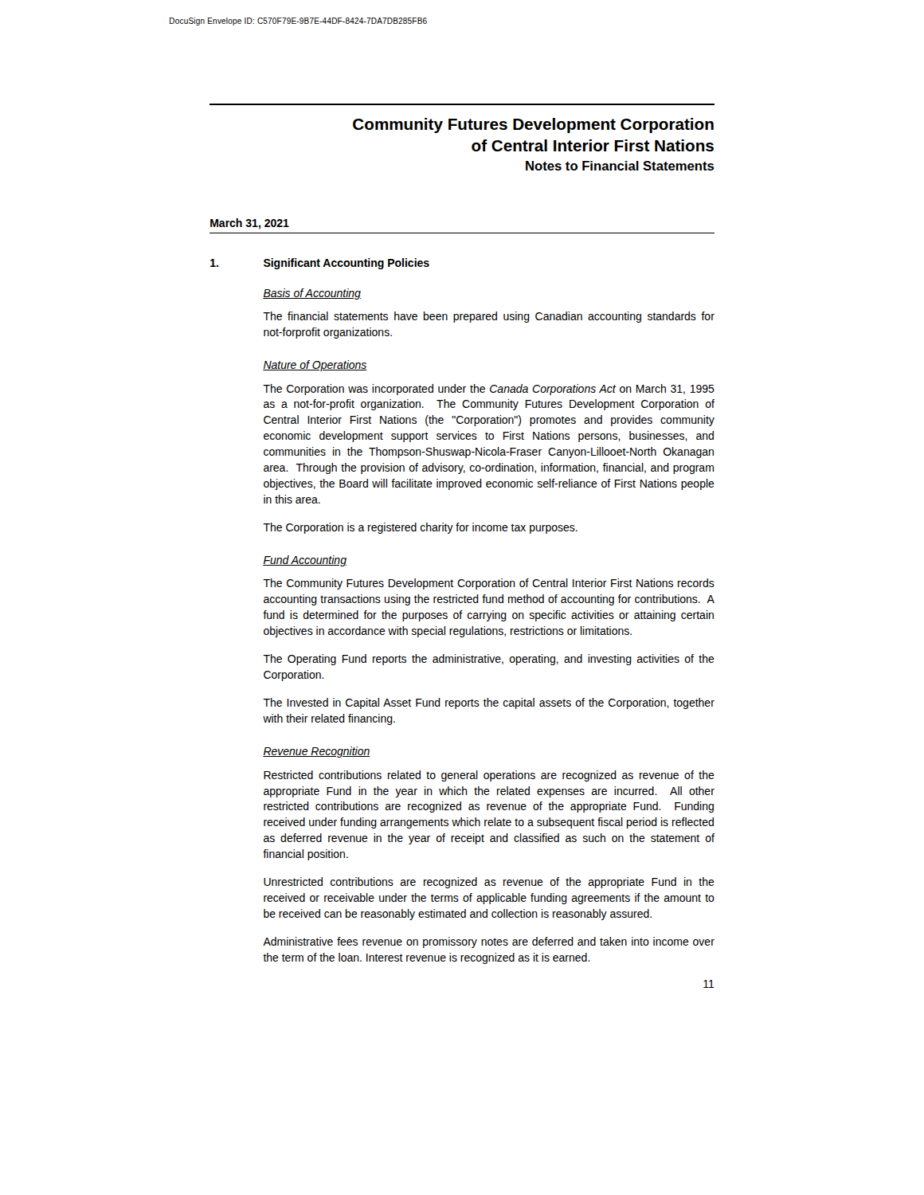DocuSign Envelope ID: C570F79E-9B7E-44DF-8424-7DA7DB285FB6
Community Futures Development Corporation
of Central Interior First Nations
Notes to Financial Statements
March 31, 2021
1. Significant Accounting Policies
Basis of Accounting
The financial statements have been prepared using Canadian accounting standards for not-forprofit organizations.
Nature of Operations
The Corporation was incorporated under the Canada Corporations Act on March 31, 1995 as a not-for-profit organization. The Community Futures Development Corporation of Central Interior First Nations (the "Corporation") promotes and provides community economic development support services to First Nations persons, businesses, and communities in the Thompson-Shuswap-Nicola-Fraser Canyon-Lillooet-North Okanagan area. Through the provision of advisory, co-ordination, information, financial, and program objectives, the Board will facilitate improved economic self-reliance of First Nations people in this area.
The Corporation is a registered charity for income tax purposes.
Fund Accounting
The Community Futures Development Corporation of Central Interior First Nations records accounting transactions using the restricted fund method of accounting for contributions. A fund is determined for the purposes of carrying on specific activities or attaining certain objectives in accordance with special regulations, restrictions or limitations.
The Operating Fund reports the administrative, operating, and investing activities of the Corporation.
The Invested in Capital Asset Fund reports the capital assets of the Corporation, together with their related financing.
Revenue Recognition
Restricted contributions related to general operations are recognized as revenue of the appropriate Fund in the year in which the related expenses are incurred. All other restricted contributions are recognized as revenue of the appropriate Fund. Funding received under funding arrangements which relate to a subsequent fiscal period is reflected as deferred revenue in the year of receipt and classified as such on the statement of financial position.
Unrestricted contributions are recognized as revenue of the appropriate Fund in the received or receivable under the terms of applicable funding agreements if the amount to be received can be reasonably estimated and collection is reasonably assured.
Administrative fees revenue on promissory notes are deferred and taken into income over the term of the loan. Interest revenue is recognized as it is earned.
11